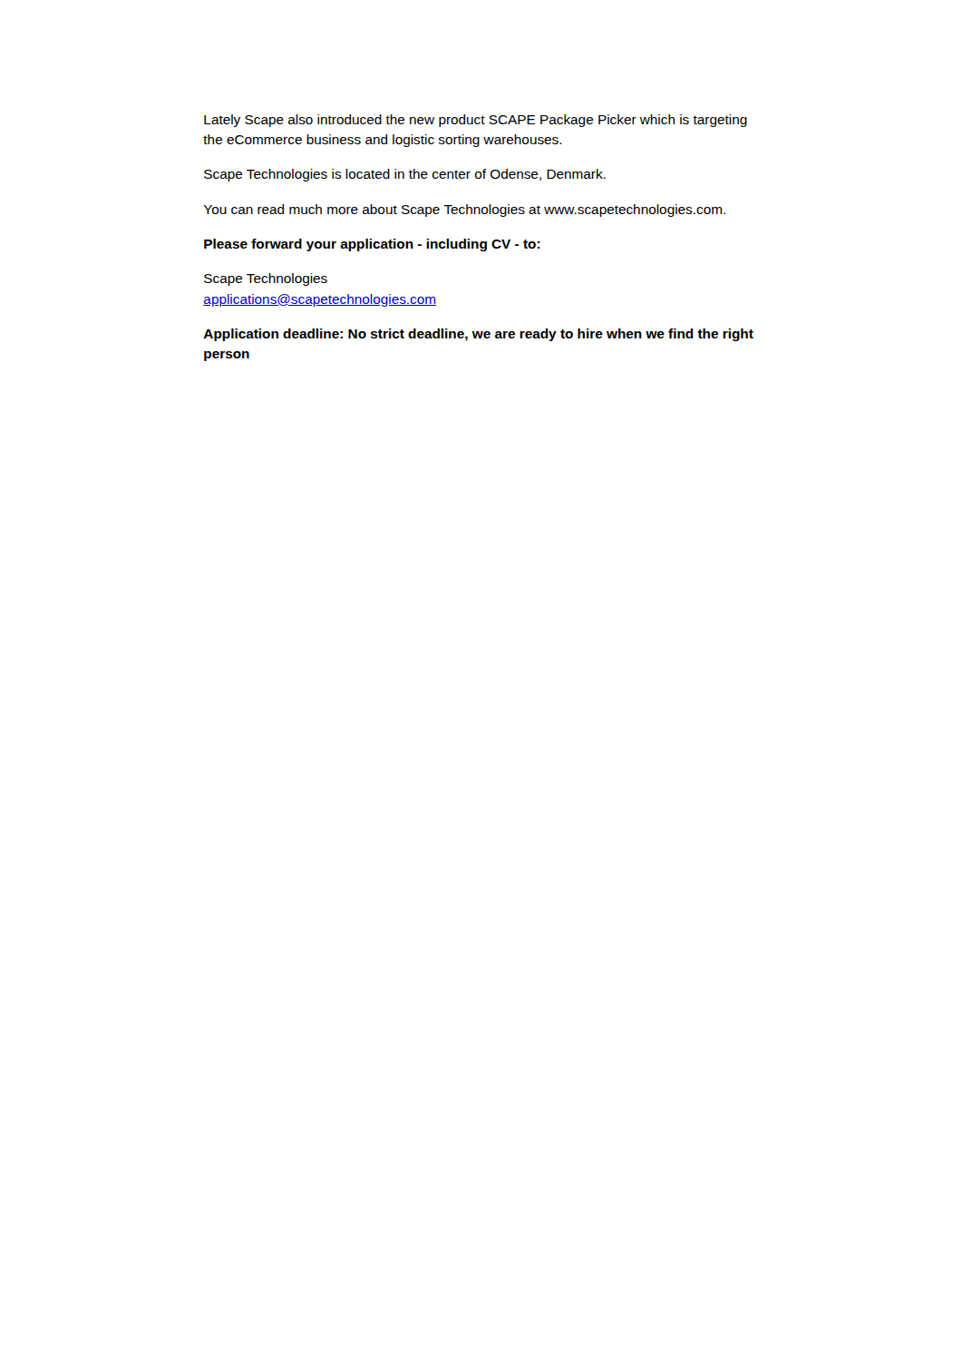Lately Scape also introduced the new product SCAPE Package Picker which is targeting the eCommerce business and logistic sorting warehouses.
Scape Technologies is located in the center of Odense, Denmark.
You can read much more about Scape Technologies at www.scapetechnologies.com.
Please forward your application - including CV - to:
Scape Technologies
applications@scapetechnologies.com
Application deadline: No strict deadline, we are ready to hire when we find the right person